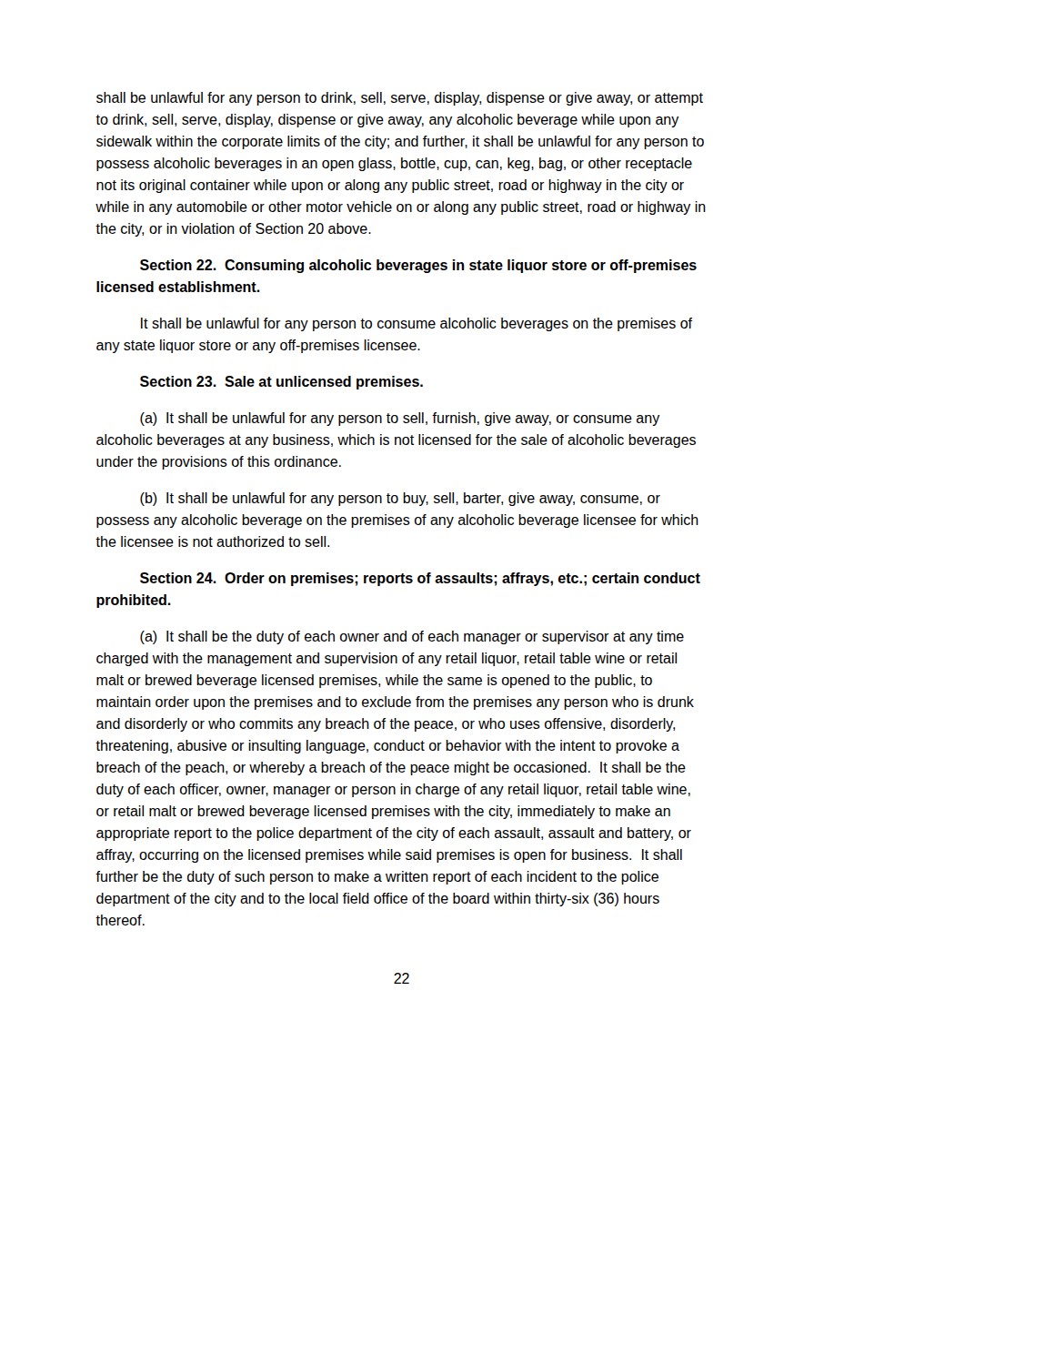shall be unlawful for any person to drink, sell, serve, display, dispense or give away, or attempt to drink, sell, serve, display, dispense or give away, any alcoholic beverage while upon any sidewalk within the corporate limits of the city; and further, it shall be unlawful for any person to possess alcoholic beverages in an open glass, bottle, cup, can, keg, bag, or other receptacle not its original container while upon or along any public street, road or highway in the city or while in any automobile or other motor vehicle on or along any public street, road or highway in the city, or in violation of Section 20 above.
Section 22. Consuming alcoholic beverages in state liquor store or off-premises licensed establishment.
It shall be unlawful for any person to consume alcoholic beverages on the premises of any state liquor store or any off-premises licensee.
Section 23. Sale at unlicensed premises.
(a) It shall be unlawful for any person to sell, furnish, give away, or consume any alcoholic beverages at any business, which is not licensed for the sale of alcoholic beverages under the provisions of this ordinance.
(b) It shall be unlawful for any person to buy, sell, barter, give away, consume, or possess any alcoholic beverage on the premises of any alcoholic beverage licensee for which the licensee is not authorized to sell.
Section 24. Order on premises; reports of assaults; affrays, etc.; certain conduct prohibited.
(a) It shall be the duty of each owner and of each manager or supervisor at any time charged with the management and supervision of any retail liquor, retail table wine or retail malt or brewed beverage licensed premises, while the same is opened to the public, to maintain order upon the premises and to exclude from the premises any person who is drunk and disorderly or who commits any breach of the peace, or who uses offensive, disorderly, threatening, abusive or insulting language, conduct or behavior with the intent to provoke a breach of the peach, or whereby a breach of the peace might be occasioned. It shall be the duty of each officer, owner, manager or person in charge of any retail liquor, retail table wine, or retail malt or brewed beverage licensed premises with the city, immediately to make an appropriate report to the police department of the city of each assault, assault and battery, or affray, occurring on the licensed premises while said premises is open for business. It shall further be the duty of such person to make a written report of each incident to the police department of the city and to the local field office of the board within thirty-six (36) hours thereof.
22